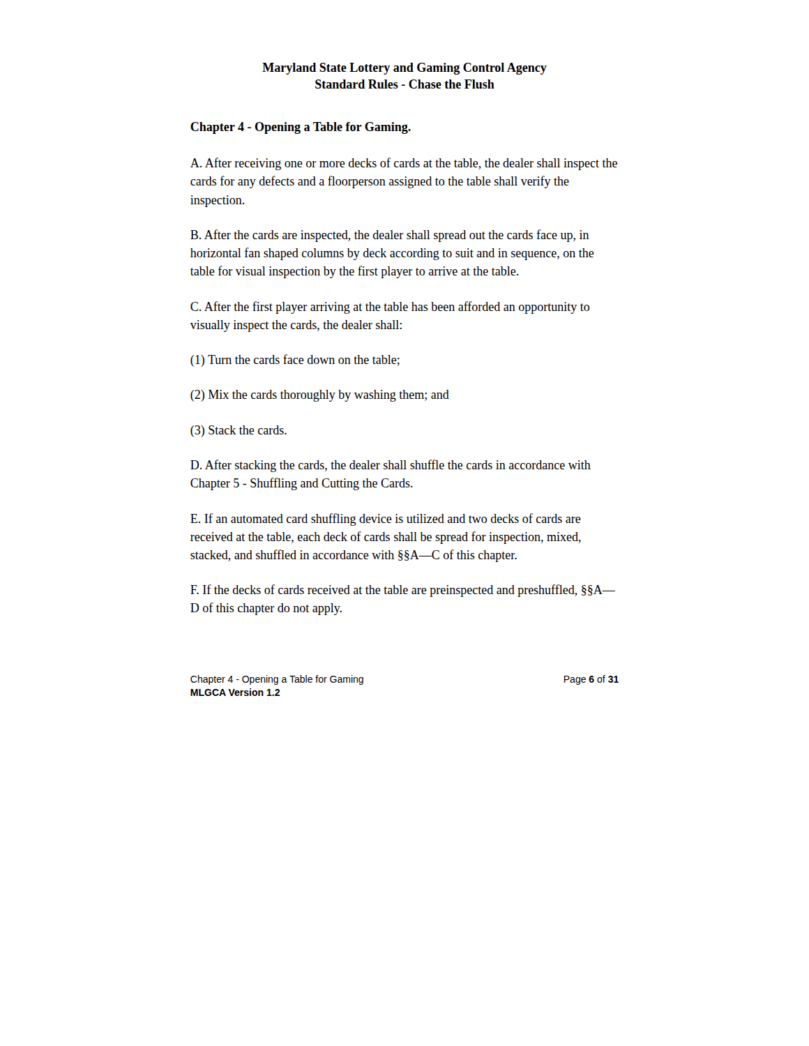Maryland State Lottery and Gaming Control Agency Standard Rules - Chase the Flush
Chapter 4 - Opening a Table for Gaming.
A. After receiving one or more decks of cards at the table, the dealer shall inspect the cards for any defects and a floorperson assigned to the table shall verify the inspection.
B. After the cards are inspected, the dealer shall spread out the cards face up, in horizontal fan shaped columns by deck according to suit and in sequence, on the table for visual inspection by the first player to arrive at the table.
C. After the first player arriving at the table has been afforded an opportunity to visually inspect the cards, the dealer shall:
(1) Turn the cards face down on the table;
(2) Mix the cards thoroughly by washing them; and
(3) Stack the cards.
D. After stacking the cards, the dealer shall shuffle the cards in accordance with Chapter 5 - Shuffling and Cutting the Cards.
E. If an automated card shuffling device is utilized and two decks of cards are received at the table, each deck of cards shall be spread for inspection, mixed, stacked, and shuffled in accordance with §§A—C of this chapter.
F. If the decks of cards received at the table are preinspected and preshuffled, §§A—D of this chapter do not apply.
Chapter 4 - Opening a Table for Gaming
Page 6 of 31
MLGCA Version 1.2